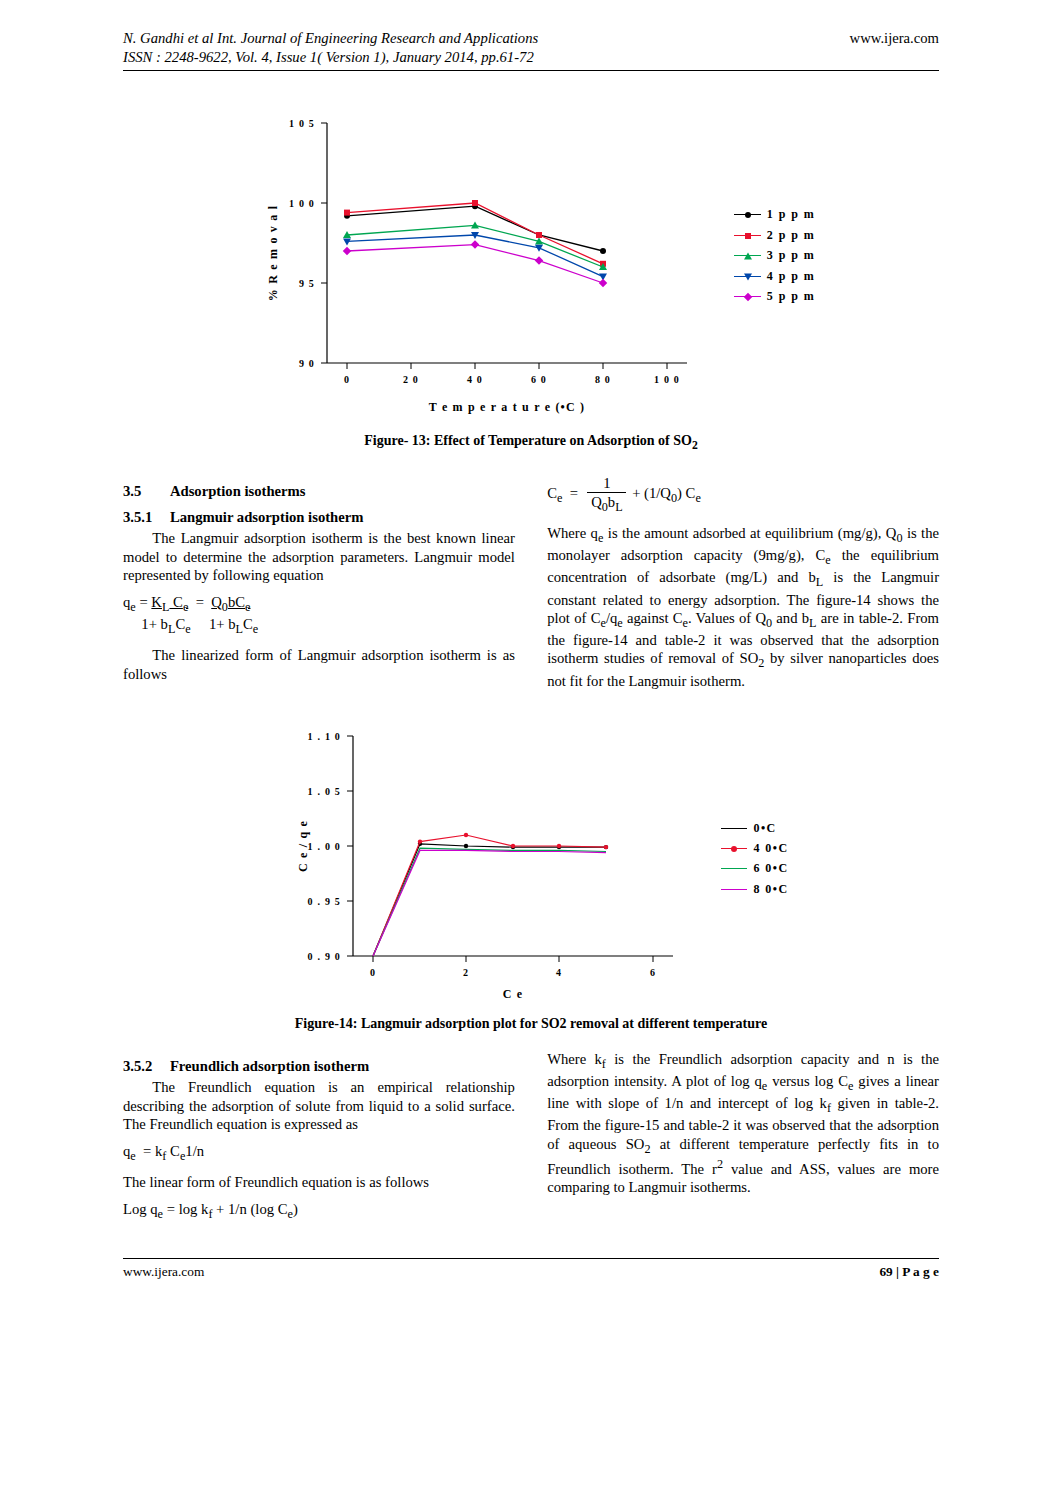N. Gandhi et al Int. Journal of Engineering Research and Applications
ISSN : 2248-9622, Vol. 4, Issue 1( Version 1), January 2014, pp.61-72
www.ijera.com
9 0 9 5 1 0 0 1 0 5 0 2 0 4 0 6 0 8 0 1 0 0 % R e m o v a l T e m p e r a t u r e (•C )
1 p p m
2 p p m
3 p p m
4 p p m
5 p p m
Figure- 13: Effect of Temperature on Adsorption of SO2
3.5 Adsorption isotherms
3.5.1 Langmuir adsorption isotherm
The Langmuir adsorption isotherm is the best known linear model to determine the adsorption parameters. Langmuir model represented by following equation
qe = KL Ce = Q0bCe
1+ bLCe 1+ bLCe
The linearized form of Langmuir adsorption isotherm is as follows
Ce = 1 Q0bL + (1/Q0) Ce
Where qe is the amount adsorbed at equilibrium (mg/g), Q0 is the monolayer adsorption capacity (9mg/g), Ce the equilibrium concentration of adsorbate (mg/L) and bL is the Langmuir constant related to energy adsorption. The figure-14 shows the plot of Ce/qe against Ce. Values of Q0 and bL are in table-2. From the figure-14 and table-2 it was observed that the adsorption isotherm studies of removal of SO2 by silver nanoparticles does not fit for the Langmuir isotherm.
0 . 9 0 0 . 9 5 1 . 0 0 1 . 0 5 1 . 1 0 0 2 4 6 C e / q e C e
0•C
4 0•C
6 0•C
8 0•C
Figure-14: Langmuir adsorption plot for SO2 removal at different temperature
3.5.2 Freundlich adsorption isotherm
The Freundlich equation is an empirical relationship describing the adsorption of solute from liquid to a solid surface. The Freundlich equation is expressed as
qe = kf Ce1/n
The linear form of Freundlich equation is as follows
Log qe = log kf + 1/n (log Ce)
Where kf is the Freundlich adsorption capacity and n is the adsorption intensity. A plot of log qe versus log Ce gives a linear line with slope of 1/n and intercept of log kf given in table-2. From the figure-15 and table-2 it was observed that the adsorption of aqueous SO2 at different temperature perfectly fits in to Freundlich isotherm. The r2 value and ASS, values are more comparing to Langmuir isotherms.
www.ijera.com
69 | P a g e